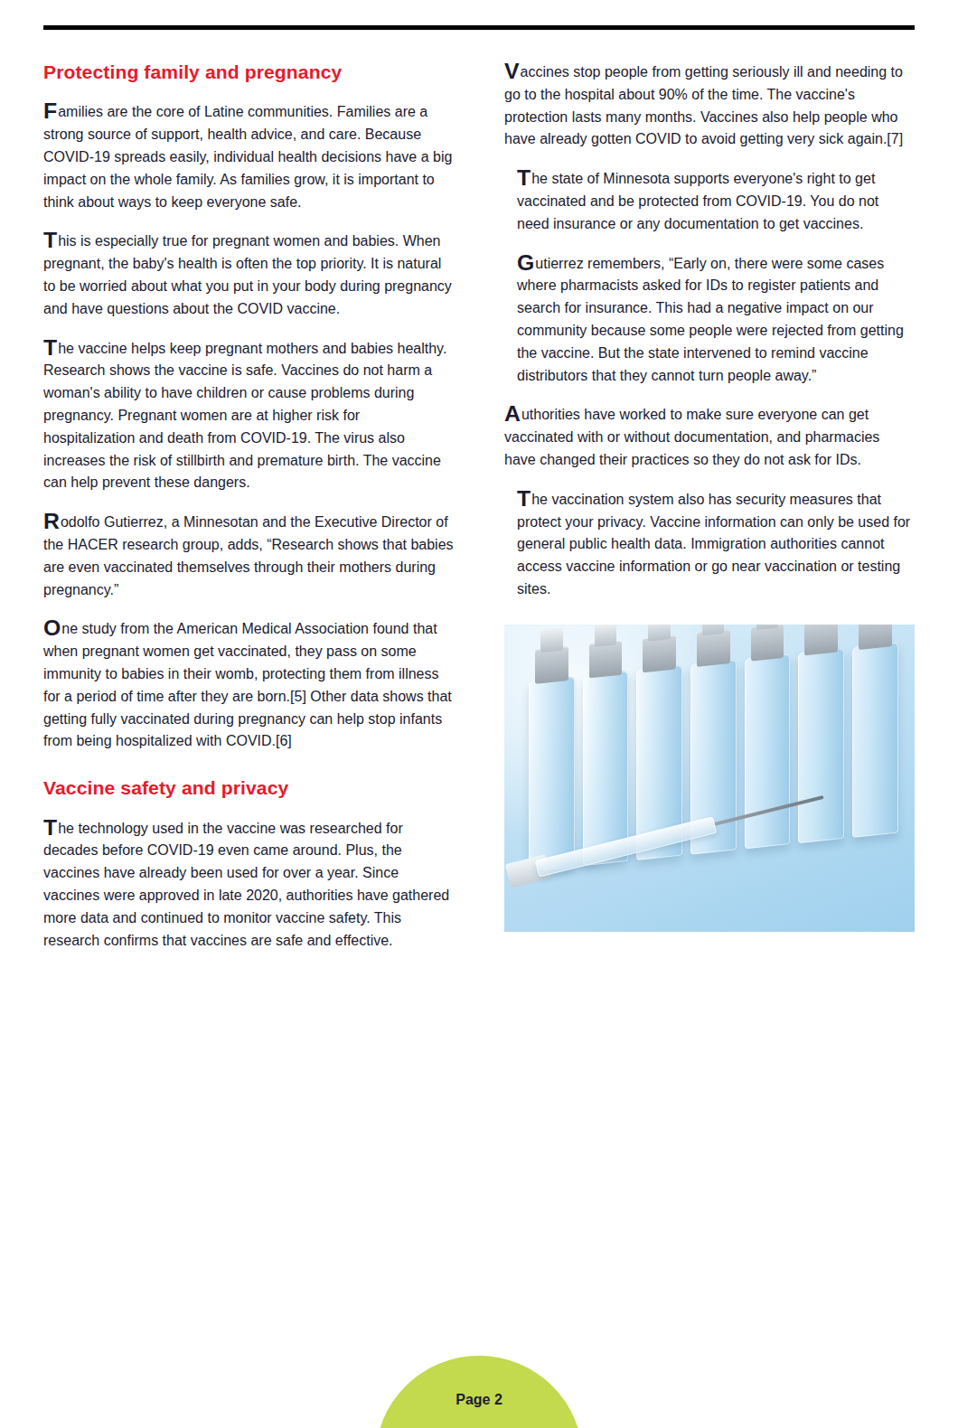Protecting family and pregnancy
Families are the core of Latine communities. Families are a strong source of support, health advice, and care. Because COVID-19 spreads easily, individual health decisions have a big impact on the whole family. As families grow, it is important to think about ways to keep everyone safe.
This is especially true for pregnant women and babies. When pregnant, the baby's health is often the top priority. It is natural to be worried about what you put in your body during pregnancy and have questions about the COVID vaccine.
The vaccine helps keep pregnant mothers and babies healthy. Research shows the vaccine is safe. Vaccines do not harm a woman's ability to have children or cause problems during pregnancy. Pregnant women are at higher risk for hospitalization and death from COVID-19. The virus also increases the risk of stillbirth and premature birth. The vaccine can help prevent these dangers.
Rodolfo Gutierrez, a Minnesotan and the Executive Director of the HACER research group, adds, “Research shows that babies are even vaccinated themselves through their mothers during pregnancy.”
One study from the American Medical Association found that when pregnant women get vaccinated, they pass on some immunity to babies in their womb, protecting them from illness for a period of time after they are born.[5] Other data shows that getting fully vaccinated during pregnancy can help stop infants from being hospitalized with COVID.[6]
Vaccine safety and privacy
The technology used in the vaccine was researched for decades before COVID-19 even came around. Plus, the vaccines have already been used for over a year. Since vaccines were approved in late 2020, authorities have gathered more data and continued to monitor vaccine safety. This research confirms that vaccines are safe and effective.
Vaccines stop people from getting seriously ill and needing to go to the hospital about 90% of the time. The vaccine's protection lasts many months. Vaccines also help people who have already gotten COVID to avoid getting very sick again.[7]
The state of Minnesota supports everyone's right to get vaccinated and be protected from COVID-19. You do not need insurance or any documentation to get vaccines.
Gutierrez remembers, “Early on, there were some cases where pharmacists asked for IDs to register patients and search for insurance. This had a negative impact on our community because some people were rejected from getting the vaccine. But the state intervened to remind vaccine distributors that they cannot turn people away.”
Authorities have worked to make sure everyone can get vaccinated with or without documentation, and pharmacies have changed their practices so they do not ask for IDs.
The vaccination system also has security measures that protect your privacy. Vaccine information can only be used for general public health data. Immigration authorities cannot access vaccine information or go near vaccination or testing sites.
Page 2